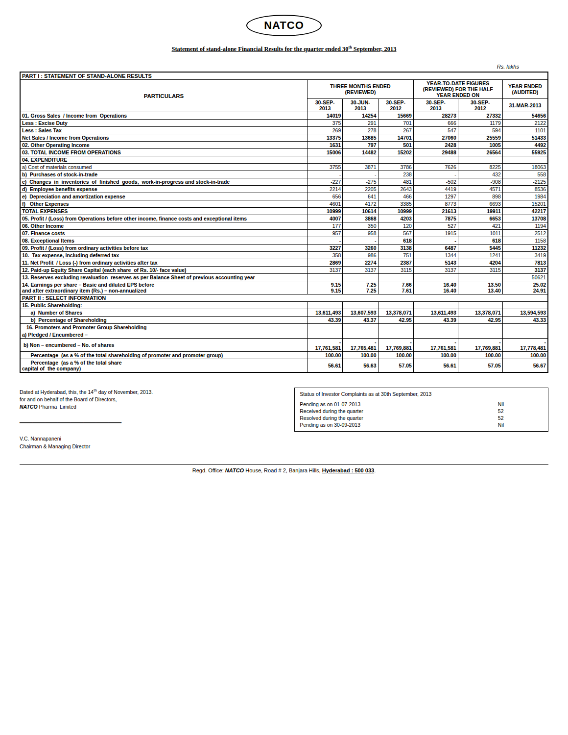NATCO
Statement of stand-alone Financial Results for the quarter ended 30th September, 2013
Rs. lakhs
| PART I : STATEMENT OF STAND-ALONE RESULTS |
| PARTICULARS | THREE MONTHS ENDED (REVIEWED) | YEAR-TO-DATE FIGURES (REVIEWED) FOR THE HALF YEAR ENDED ON | YEAR ENDED (AUDITED) |
| 30-SEP- 2013 | 30-JUN- 2013 | 30-SEP- 2012 | 30-SEP- 2013 | 30-SEP- 2012 | 31-MAR-2013 |
| 01. Gross Sales / Income from Operations | 14019 | 14254 | 15669 | 28273 | 27332 | 54656 |
| Less : Excise Duty | 375 | 291 | 701 | 666 | 1179 | 2122 |
| Less : Sales Tax | 269 | 278 | 267 | 547 | 594 | 1101 |
| Net Sales / Income from Operations | 13375 | 13685 | 14701 | 27060 | 25559 | 51433 |
| 02. Other Operating Income | 1631 | 797 | 501 | 2428 | 1005 | 4492 |
| 03. TOTAL INCOME FROM OPERATIONS | 15006 | 14482 | 15202 | 29488 | 26564 | 55925 |
| 04. EXPENDITURE | | | | | | |
| a) Cost of materials consumed | 3755 | 3871 | 3786 | 7626 | 8225 | 18063 |
| b) Purchases of stock-in-trade | - | - | 238 | - | 432 | 558 |
| c) Changes in inventories of finished goods, work-in-progress and stock-in-trade | -227 | -275 | 481 | -502 | -908 | -2125 |
| d) Employee benefits expense | 2214 | 2205 | 2643 | 4419 | 4571 | 8536 |
| e) Depreciation and amortization expense | 656 | 641 | 466 | 1297 | 898 | 1984 |
| f) Other Expenses | 4601 | 4172 | 3385 | 8773 | 6693 | 15201 |
| TOTAL EXPENSES | 10999 | 10614 | 10999 | 21613 | 19911 | 42217 |
| 05. Profit / (Loss) from Operations before other income, finance costs and exceptional items | 4007 | 3868 | 4203 | 7875 | 6653 | 13708 |
| 06. Other Income | 177 | 350 | 120 | 527 | 421 | 1194 |
| 07. Finance costs | 957 | 958 | 567 | 1915 | 1011 | 2512 |
| 08. Exceptional Items | - | - | 618 | - | 618 | 1158 |
| 09. Profit / (Loss) from ordinary activities before tax | 3227 | 3260 | 3138 | 6487 | 5445 | 11232 |
| 10. Tax expense, including deferred tax | 358 | 986 | 751 | 1344 | 1241 | 3419 |
| 11. Net Profit / Loss (-) from ordinary activities after tax | 2869 | 2274 | 2387 | 5143 | 4204 | 7813 |
| 12. Paid-up Equity Share Capital (each share of Rs. 10/- face value) | 3137 | 3137 | 3115 | 3137 | 3115 | 3137 |
| 13. Reserves excluding revaluation reserves as per Balance Sheet of previous accounting year | | | | | | 50621 |
| 14. Earnings per share – Basic and diluted EPS before and after extraordinary item (Rs.) – non-annualized | 9.15 9.15 | 7.25 7.25 | 7.66 7.61 | 16.40 16.40 | 13.50 13.40 | 25.02 24.91 |
| PART II : SELECT INFORMATION |
| 15. Public Shareholding: | | | | | | |
| a) Number of Shares | 13,611,493 | 13,607,593 | 13,378,071 | 13,611,493 | 13,378,071 | 13,594,593 |
| b) Percentage of Shareholding | 43.39 | 43.37 | 42.95 | 43.39 | 42.95 | 43.33 |
| 16. Promoters and Promoter Group Shareholding | | | | | | |
| a) Pledged / Encumbered – | | | | | | |
| b) Non – encumbered – No. of shares | - 17,761,581 | - 17,765,481 | - 17,769,881 | - 17,761,581 | - 17,769,881 | - 17,778,481 |
| Percentage (as a % of the total shareholding of promoter and promoter group) | 100.00 | 100.00 | 100.00 | 100.00 | 100.00 | 100.00 |
| Percentage (as a % of the total share capital of the company) | 56.61 | 56.63 | 57.05 | 56.61 | 57.05 | 56.67 |
Dated at Hyderabad, this, the 14th day of November, 2013.
for and on behalf of the Board of Directors,
NATCO Pharma Limited
————————
V.C. Nannapaneni
Chairman & Managing Director
Status of Investor Complaints as at 30th September, 2013
| Pending as on 01-07-2013 | Nil |
| Received during the quarter | 52 |
| Resolved during the quarter | 52 |
| Pending as on 30-09-2013 | Nil |
Regd. Office: NATCO House, Road # 2, Banjara Hills, Hyderabad : 500 033.